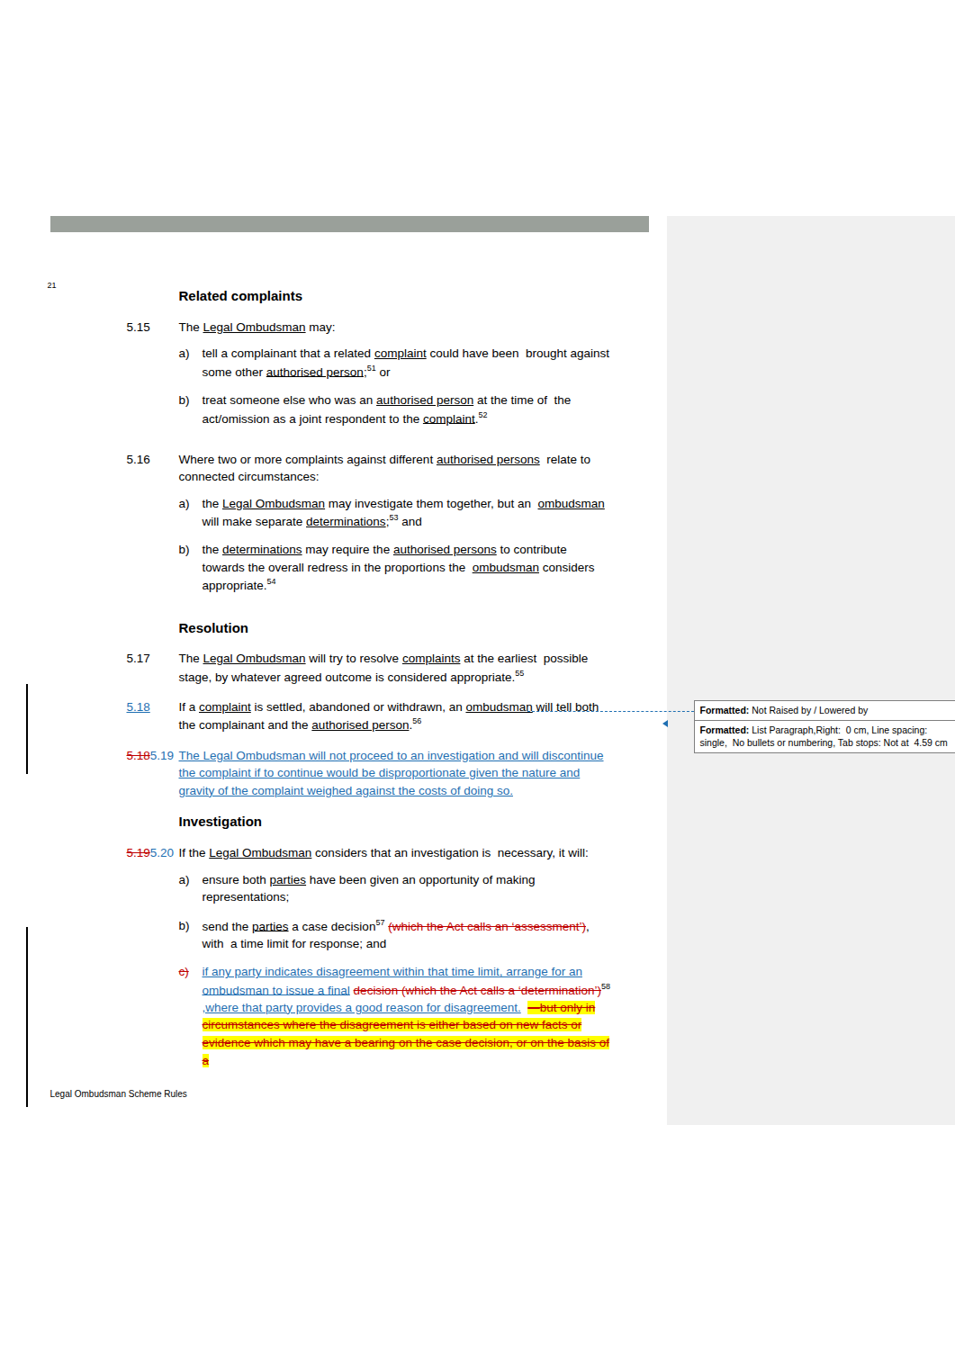21
Related complaints
5.15
The Legal Ombudsman may:
a) tell a complainant that a related complaint could have been brought against some other authorised person;51 or
b) treat someone else who was an authorised person at the time of the act/omission as a joint respondent to the complaint.52
5.16
Where two or more complaints against different authorised persons relate to connected circumstances:
a) the Legal Ombudsman may investigate them together, but an ombudsman will make separate determinations;53 and
b) the determinations may require the authorised persons to contribute towards the overall redress in the proportions the ombudsman considers appropriate.54
Resolution
5.17
The Legal Ombudsman will try to resolve complaints at the earliest possible stage, by whatever agreed outcome is considered appropriate.55
5.18
If a complaint is settled, abandoned or withdrawn, an ombudsman will tell both the complainant and the authorised person.56
5.185.19
The Legal Ombudsman will not proceed to an investigation and will discontinue the complaint if to continue would be disproportionate given the nature and gravity of the complaint weighed against the costs of doing so.
Investigation
5.195.20
If the Legal Ombudsman considers that an investigation is necessary, it will:
a) ensure both parties have been given an opportunity of making representations;
b) send the parties a case decision57 (which the Act calls an ‘assessment’), with a time limit for response; and
c) if any party indicates disagreement within that time limit, arrange for an ombudsman to issue a final decision (which the Act calls a ‘determination’)58 ,where that party provides a good reason for disagreement. —but only in circumstances where the disagreement is either based on new facts or evidence which may have a bearing on the case decision, or on the basis of a
Formatted: Not Raised by / Lowered by
Formatted: List Paragraph,Right: 0 cm, Line spacing: single, No bullets or numbering, Tab stops: Not at 4.59 cm
Legal Ombudsman Scheme Rules